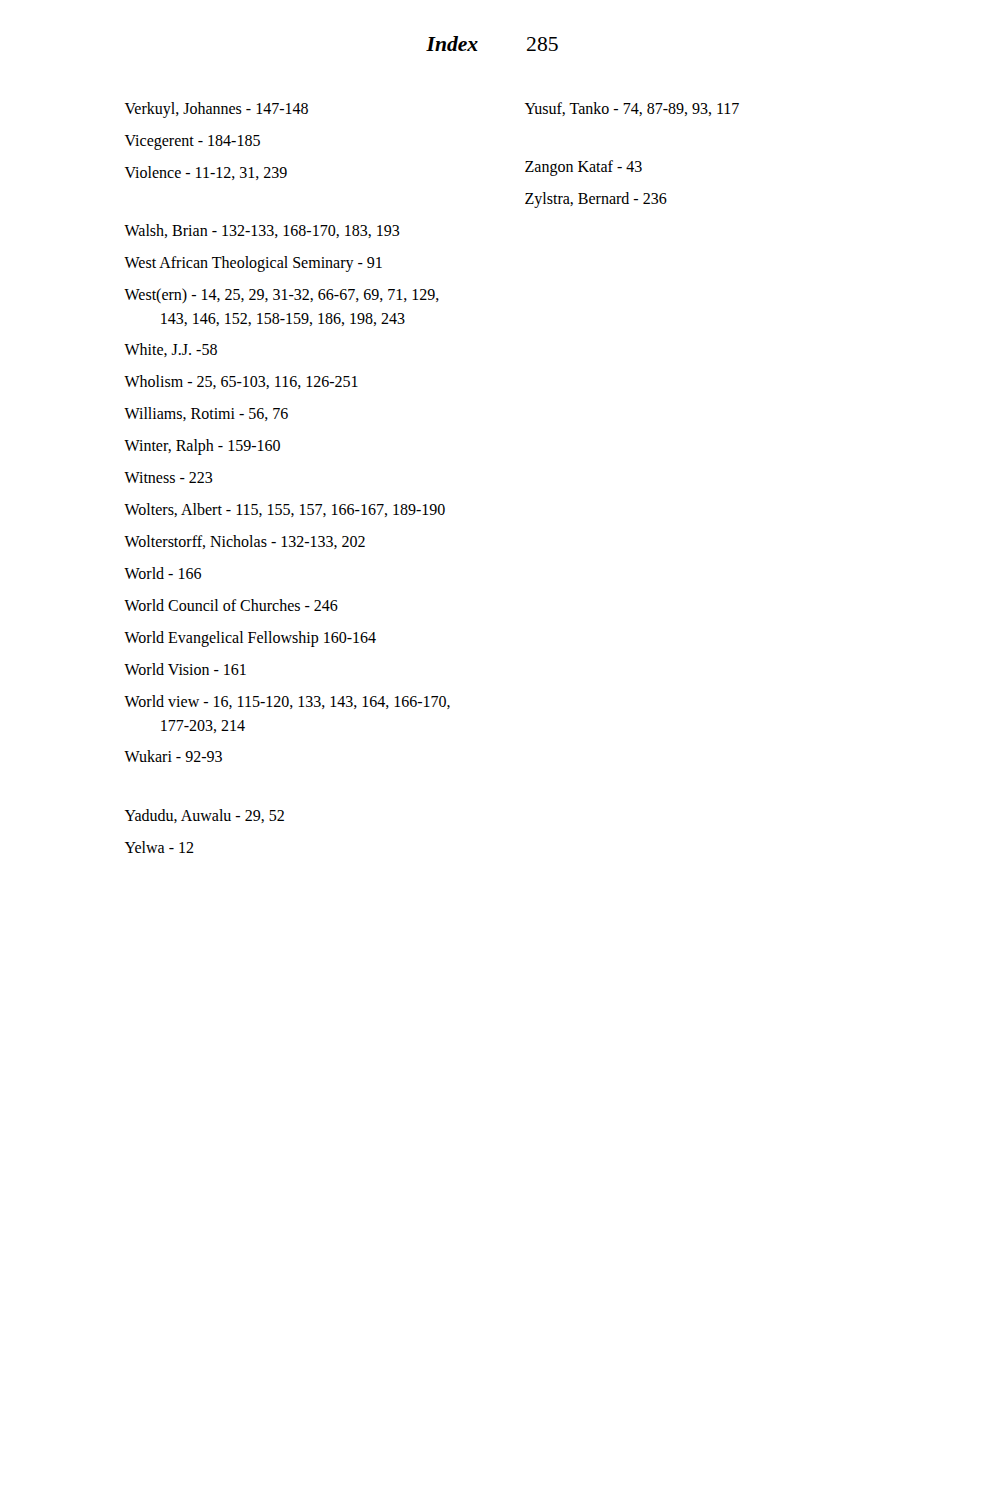Index 285
Verkuyl, Johannes - 147-148
Vicegerent - 184-185
Violence - 11-12, 31, 239
Walsh, Brian - 132-133, 168-170, 183, 193
West African Theological Seminary - 91
West(ern) - 14, 25, 29, 31-32, 66-67, 69, 71, 129, 143, 146, 152, 158-159, 186, 198, 243
White, J.J. -58
Wholism - 25, 65-103, 116, 126-251
Williams, Rotimi - 56, 76
Winter, Ralph - 159-160
Witness - 223
Wolters, Albert - 115, 155, 157, 166-167, 189-190
Wolterstorff, Nicholas - 132-133, 202
World - 166
World Council of Churches - 246
World Evangelical Fellowship 160-164
World Vision - 161
World view - 16, 115-120, 133, 143, 164, 166-170, 177-203, 214
Wukari - 92-93
Yadudu, Auwalu - 29, 52
Yelwa - 12
Yusuf, Tanko - 74, 87-89, 93, 117
Zangon Kataf - 43
Zylstra, Bernard - 236